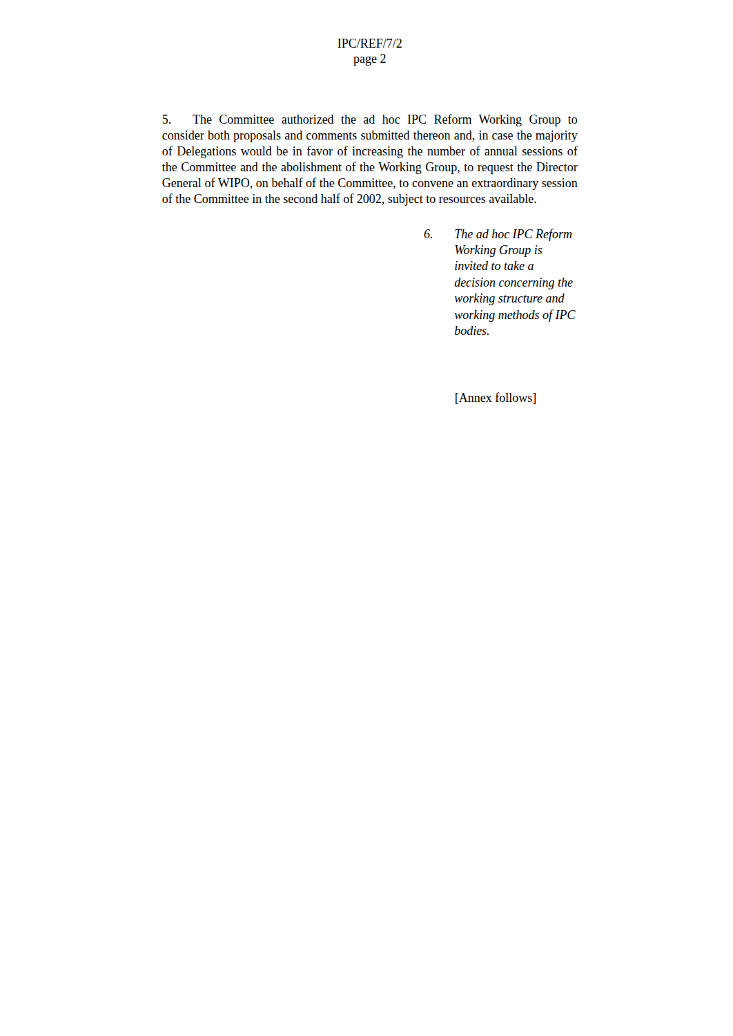IPC/REF/7/2 page 2
5. The Committee authorized the ad hoc IPC Reform Working Group to consider both proposals and comments submitted thereon and, in case the majority of Delegations would be in favor of increasing the number of annual sessions of the Committee and the abolishment of the Working Group, to request the Director General of WIPO, on behalf of the Committee, to convene an extraordinary session of the Committee in the second half of 2002, subject to resources available.
6. The ad hoc IPC Reform Working Group is invited to take a decision concerning the working structure and working methods of IPC bodies.
[Annex follows]